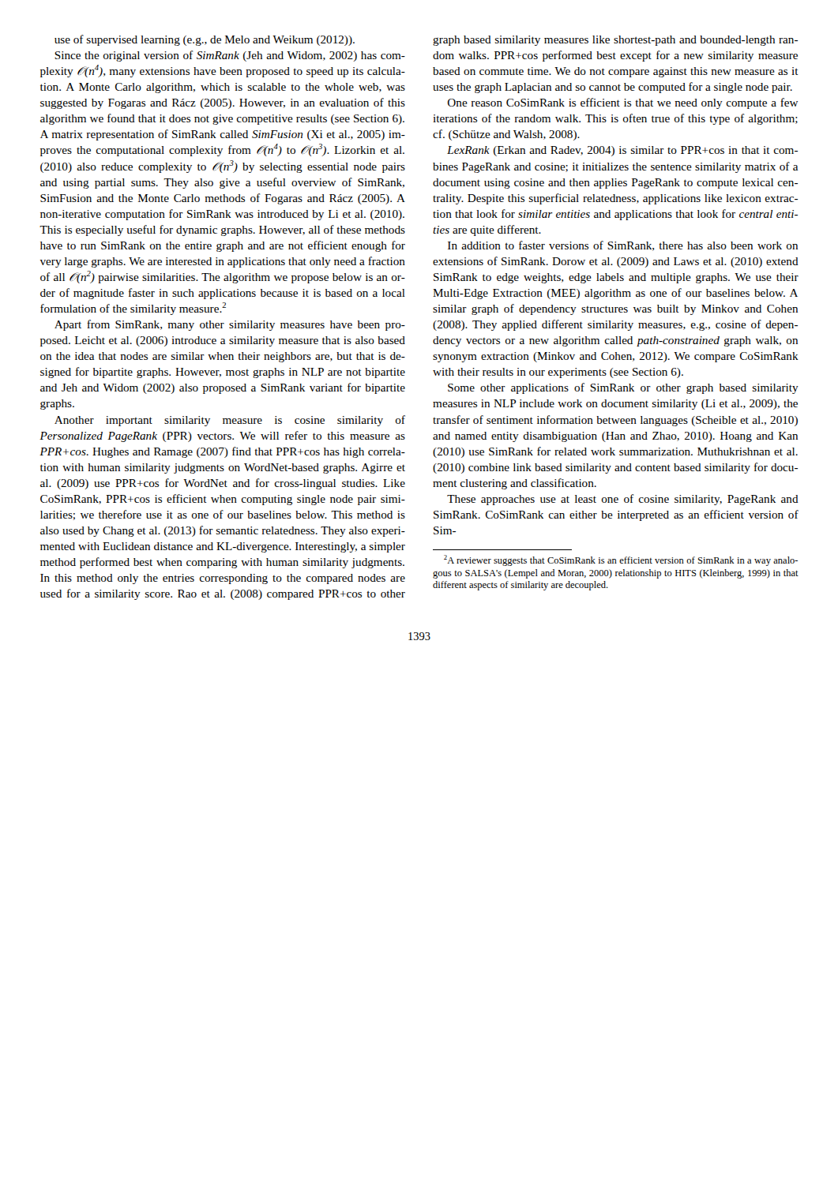use of supervised learning (e.g., de Melo and Weikum (2012)).
Since the original version of SimRank (Jeh and Widom, 2002) has complexity 𝒪(n4), many extensions have been proposed to speed up its calculation. A Monte Carlo algorithm, which is scalable to the whole web, was suggested by Fogaras and Rácz (2005). However, in an evaluation of this algorithm we found that it does not give competitive results (see Section 6). A matrix representation of SimRank called SimFusion (Xi et al., 2005) improves the computational complexity from 𝒪(n4) to 𝒪(n3). Lizorkin et al. (2010) also reduce complexity to 𝒪(n3) by selecting essential node pairs and using partial sums. They also give a useful overview of SimRank, SimFusion and the Monte Carlo methods of Fogaras and Rácz (2005). A non-iterative computation for SimRank was introduced by Li et al. (2010). This is especially useful for dynamic graphs. However, all of these methods have to run SimRank on the entire graph and are not efficient enough for very large graphs. We are interested in applications that only need a fraction of all 𝒪(n2) pairwise similarities. The algorithm we propose below is an order of magnitude faster in such applications because it is based on a local formulation of the similarity measure.2
Apart from SimRank, many other similarity measures have been proposed. Leicht et al. (2006) introduce a similarity measure that is also based on the idea that nodes are similar when their neighbors are, but that is designed for bipartite graphs. However, most graphs in NLP are not bipartite and Jeh and Widom (2002) also proposed a SimRank variant for bipartite graphs.
Another important similarity measure is cosine similarity of Personalized PageRank (PPR) vectors. We will refer to this measure as PPR+cos. Hughes and Ramage (2007) find that PPR+cos has high correlation with human similarity judgments on WordNet-based graphs. Agirre et al. (2009) use PPR+cos for WordNet and for cross-lingual studies. Like CoSimRank, PPR+cos is efficient when computing single node pair similarities; we therefore use it as one of our baselines below. This method is also used by Chang et al. (2013) for semantic relatedness. They also experimented with Euclidean distance and KL-divergence. Interestingly, a simpler method performed best when comparing with human similarity judgments. In this method only the entries corresponding to the compared nodes are used for a similarity score. Rao et al. (2008) compared PPR+cos to other graph based similarity measures like shortest-path and bounded-length random walks. PPR+cos performed best except for a new similarity measure based on commute time. We do not compare against this new measure as it uses the graph Laplacian and so cannot be computed for a single node pair.
One reason CoSimRank is efficient is that we need only compute a few iterations of the random walk. This is often true of this type of algorithm; cf. (Schütze and Walsh, 2008).
LexRank (Erkan and Radev, 2004) is similar to PPR+cos in that it combines PageRank and cosine; it initializes the sentence similarity matrix of a document using cosine and then applies PageRank to compute lexical centrality. Despite this superficial relatedness, applications like lexicon extraction that look for similar entities and applications that look for central entities are quite different.
In addition to faster versions of SimRank, there has also been work on extensions of SimRank. Dorow et al. (2009) and Laws et al. (2010) extend SimRank to edge weights, edge labels and multiple graphs. We use their Multi-Edge Extraction (MEE) algorithm as one of our baselines below. A similar graph of dependency structures was built by Minkov and Cohen (2008). They applied different similarity measures, e.g., cosine of dependency vectors or a new algorithm called path-constrained graph walk, on synonym extraction (Minkov and Cohen, 2012). We compare CoSimRank with their results in our experiments (see Section 6).
Some other applications of SimRank or other graph based similarity measures in NLP include work on document similarity (Li et al., 2009), the transfer of sentiment information between languages (Scheible et al., 2010) and named entity disambiguation (Han and Zhao, 2010). Hoang and Kan (2010) use SimRank for related work summarization. Muthukrishnan et al. (2010) combine link based similarity and content based similarity for document clustering and classification.
These approaches use at least one of cosine similarity, PageRank and SimRank. CoSimRank can either be interpreted as an efficient version of Sim-
2A reviewer suggests that CoSimRank is an efficient version of SimRank in a way analogous to SALSA's (Lempel and Moran, 2000) relationship to HITS (Kleinberg, 1999) in that different aspects of similarity are decoupled.
1393